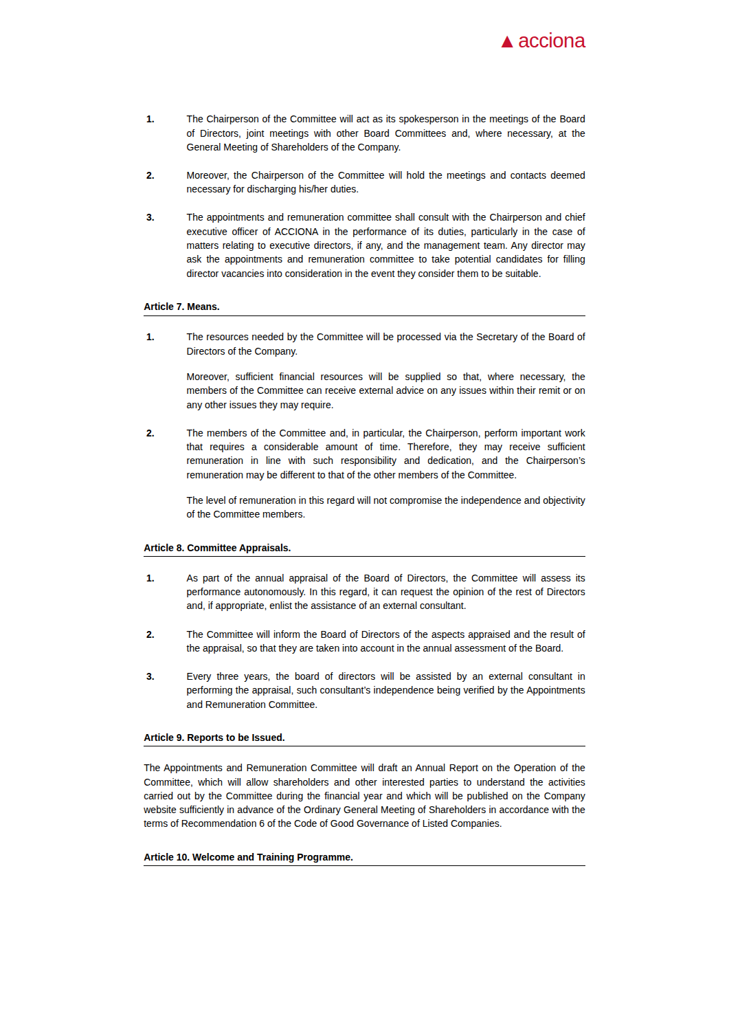▲acciona
1.
The Chairperson of the Committee will act as its spokesperson in the meetings of the Board of Directors, joint meetings with other Board Committees and, where necessary, at the General Meeting of Shareholders of the Company.
2.
Moreover, the Chairperson of the Committee will hold the meetings and contacts deemed necessary for discharging his/her duties.
3.
The appointments and remuneration committee shall consult with the Chairperson and chief executive officer of ACCIONA in the performance of its duties, particularly in the case of matters relating to executive directors, if any, and the management team. Any director may ask the appointments and remuneration committee to take potential candidates for filling director vacancies into consideration in the event they consider them to be suitable.
Article 7. Means.
1.
The resources needed by the Committee will be processed via the Secretary of the Board of Directors of the Company.
Moreover, sufficient financial resources will be supplied so that, where necessary, the members of the Committee can receive external advice on any issues within their remit or on any other issues they may require.
2.
The members of the Committee and, in particular, the Chairperson, perform important work that requires a considerable amount of time. Therefore, they may receive sufficient remuneration in line with such responsibility and dedication, and the Chairperson’s remuneration may be different to that of the other members of the Committee.
The level of remuneration in this regard will not compromise the independence and objectivity of the Committee members.
Article 8. Committee Appraisals.
1.
As part of the annual appraisal of the Board of Directors, the Committee will assess its performance autonomously. In this regard, it can request the opinion of the rest of Directors and, if appropriate, enlist the assistance of an external consultant.
2.
The Committee will inform the Board of Directors of the aspects appraised and the result of the appraisal, so that they are taken into account in the annual assessment of the Board.
3.
Every three years, the board of directors will be assisted by an external consultant in performing the appraisal, such consultant’s independence being verified by the Appointments and Remuneration Committee.
Article 9. Reports to be Issued.
The Appointments and Remuneration Committee will draft an Annual Report on the Operation of the Committee, which will allow shareholders and other interested parties to understand the activities carried out by the Committee during the financial year and which will be published on the Company website sufficiently in advance of the Ordinary General Meeting of Shareholders in accordance with the terms of Recommendation 6 of the Code of Good Governance of Listed Companies.
Article 10. Welcome and Training Programme.